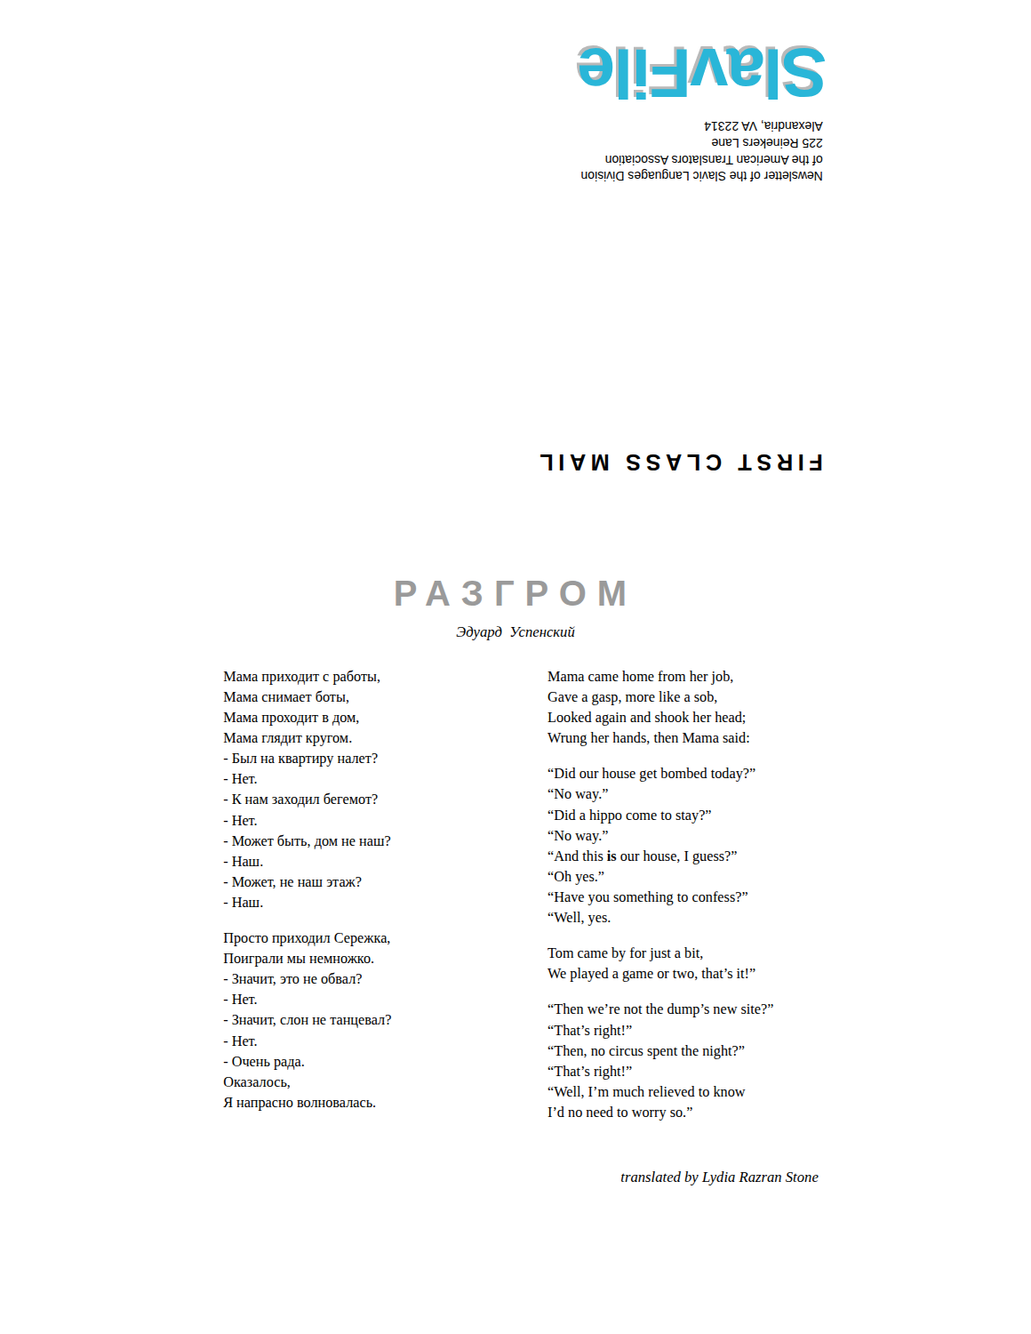FIRST CLASS MAIL
Newsletter of the Slavic Languages Division
of the American Translators Association
225 Reinekers Lane
Alexandria, VA 22314
SlavFile
РАЗГРОМ
Эдуард Успенский
Мама приходит с работы,
Мама снимает боты,
Мама проходит в дом,
Мама глядит кругом.
- Был на квартиру налет?
- Нет.
- К нам заходил бегемот?
- Нет.
- Может быть, дом не наш?
- Наш.
- Может, не наш этаж?
- Наш.
Просто приходил Сережка,
Поиграли мы немножко.
- Значит, это не обвал?
- Нет.
- Значит, слон не танцевал?
- Нет.
- Очень рада.
Оказалось,
Я напрасно волновалась.
Mama came home from her job,
Gave a gasp, more like a sob,
Looked again and shook her head;
Wrung her hands, then Mama said:
“Did our house get bombed today?”
“No way.”
“Did a hippo come to stay?”
“No way.”
“And this is our house, I guess?”
“Oh yes.”
“Have you something to confess?”
“Well, yes.
Tom came by for just a bit,
We played a game or two, that’s it!”
“Then we’re not the dump’s new site?”
“That’s right!”
“Then, no circus spent the night?”
“That’s right!”
“Well, I’m much relieved to know
I’d no need to worry so.”
translated by Lydia Razran Stone